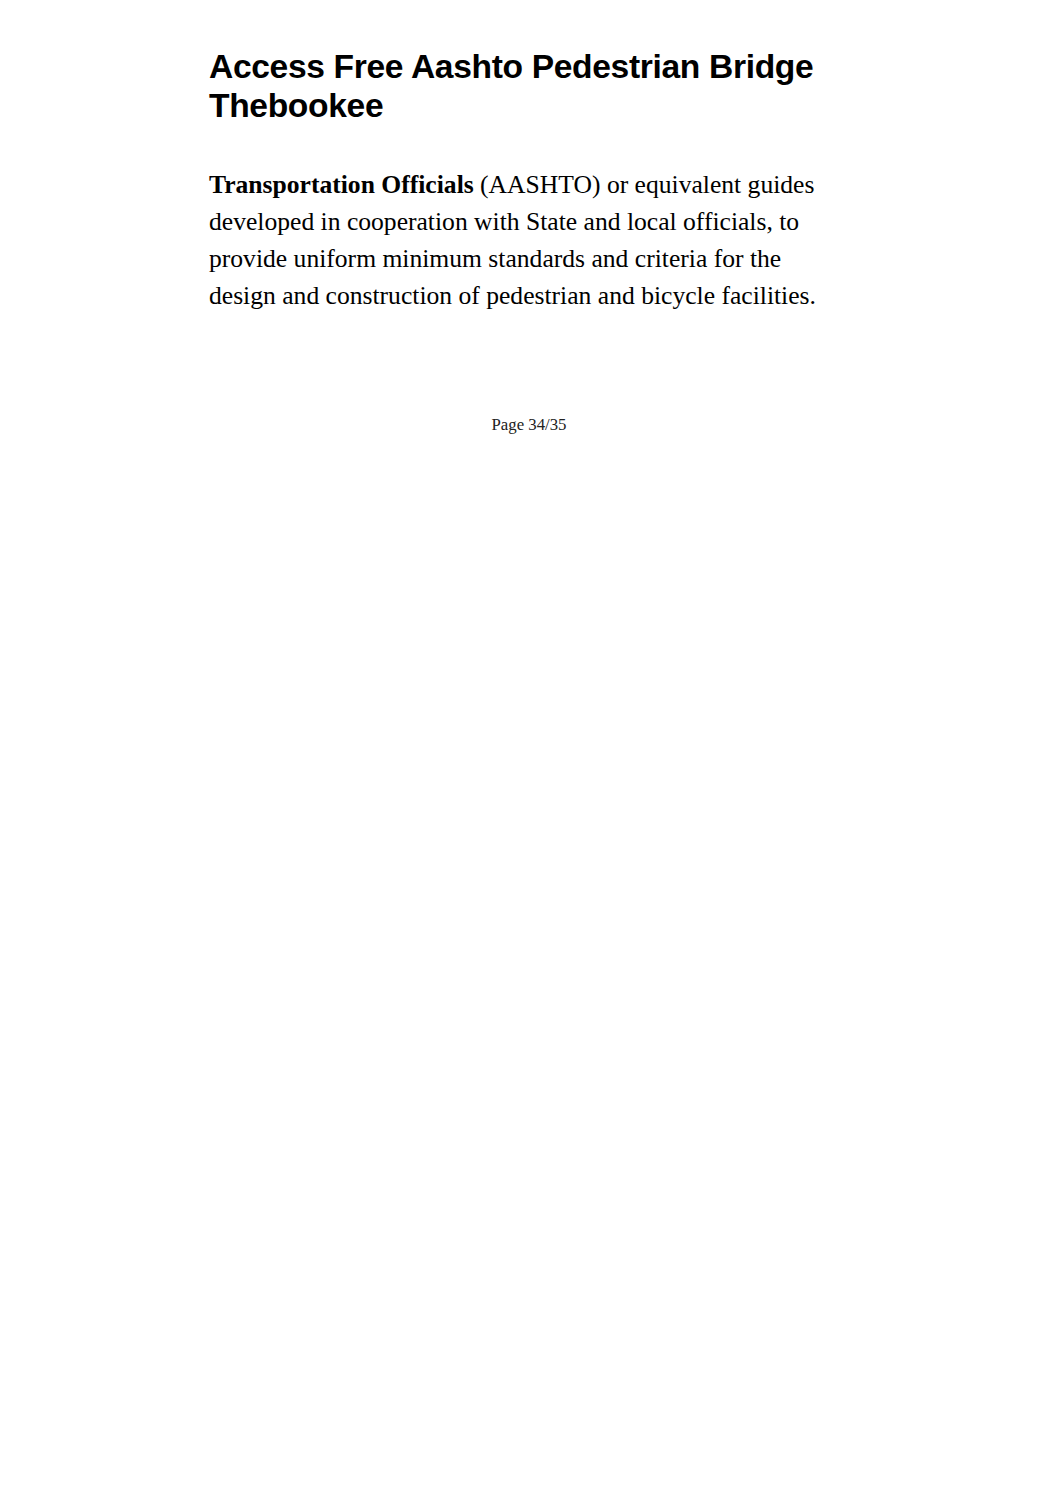Access Free Aashto Pedestrian Bridge Thebookee
Transportation Officials (AASHTO) or equivalent guides developed in cooperation with State and local officials, to provide uniform minimum standards and criteria for the design and construction of pedestrian and bicycle facilities.
Page 34/35